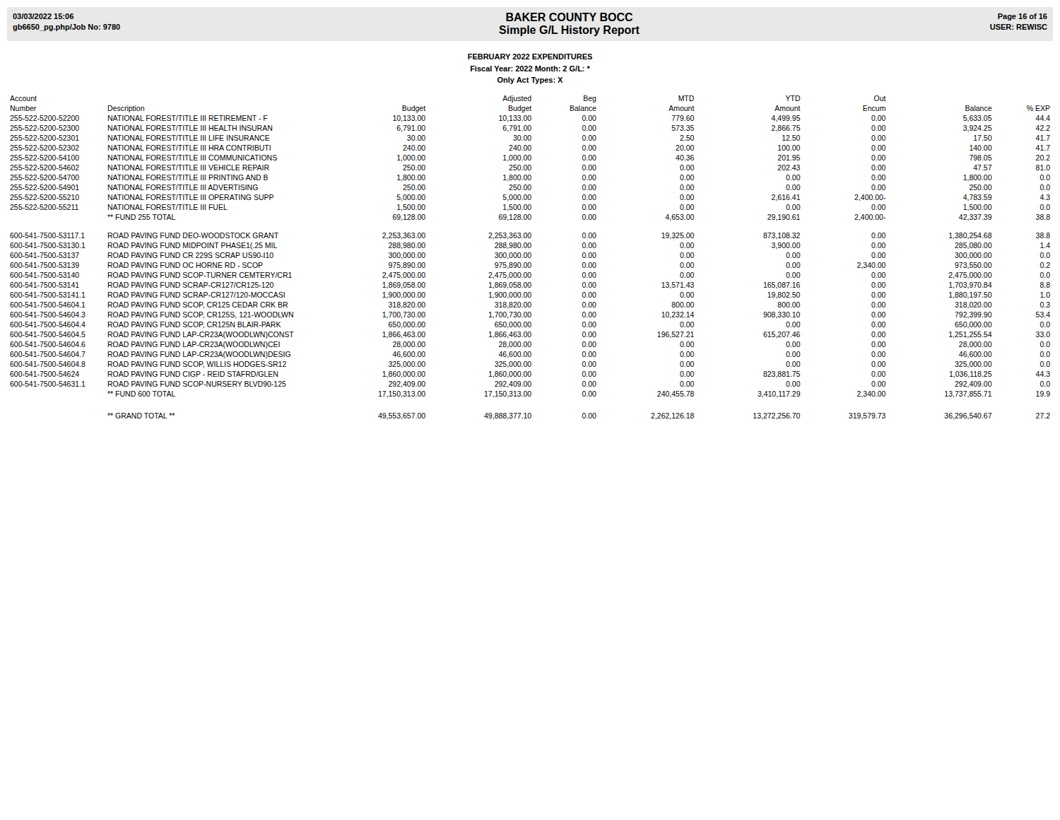03/03/2022 15:06
gb6650_pg.php/Job No: 9780
BAKER COUNTY BOCC
Simple G/L History Report
Page 16 of 16
USER: REWISC
FEBRUARY 2022 EXPENDITURES
Fiscal Year: 2022 Month: 2 G/L: *
Only Act Types: X
| Account | | | Adjusted | Beg | MTD | YTD | Out | | |
| --- | --- | --- | --- | --- | --- | --- | --- | --- | --- |
| Number | Description | Budget | Budget | Balance | Amount | Amount | Encum | Balance | % EXP |
| 255-522-5200-52200 | NATIONAL FOREST/TITLE III RETIREMENT - F | 10,133.00 | 10,133.00 | 0.00 | 779.60 | 4,499.95 | 0.00 | 5,633.05 | 44.4 |
| 255-522-5200-52300 | NATIONAL FOREST/TITLE III HEALTH INSURAN | 6,791.00 | 6,791.00 | 0.00 | 573.35 | 2,866.75 | 0.00 | 3,924.25 | 42.2 |
| 255-522-5200-52301 | NATIONAL FOREST/TITLE III LIFE INSURANCE | 30.00 | 30.00 | 0.00 | 2.50 | 12.50 | 0.00 | 17.50 | 41.7 |
| 255-522-5200-52302 | NATIONAL FOREST/TITLE III HRA CONTRIBUTI | 240.00 | 240.00 | 0.00 | 20.00 | 100.00 | 0.00 | 140.00 | 41.7 |
| 255-522-5200-54100 | NATIONAL FOREST/TITLE III COMMUNICATIONS | 1,000.00 | 1,000.00 | 0.00 | 40.36 | 201.95 | 0.00 | 798.05 | 20.2 |
| 255-522-5200-54602 | NATIONAL FOREST/TITLE III VEHICLE REPAIR | 250.00 | 250.00 | 0.00 | 0.00 | 202.43 | 0.00 | 47.57 | 81.0 |
| 255-522-5200-54700 | NATIONAL FOREST/TITLE III PRINTING AND B | 1,800.00 | 1,800.00 | 0.00 | 0.00 | 0.00 | 0.00 | 1,800.00 | 0.0 |
| 255-522-5200-54901 | NATIONAL FOREST/TITLE III ADVERTISING | 250.00 | 250.00 | 0.00 | 0.00 | 0.00 | 0.00 | 250.00 | 0.0 |
| 255-522-5200-55210 | NATIONAL FOREST/TITLE III OPERATING SUPP | 5,000.00 | 5,000.00 | 0.00 | 0.00 | 2,616.41 | 2,400.00- | 4,783.59 | 4.3 |
| 255-522-5200-55211 | NATIONAL FOREST/TITLE III FUEL | 1,500.00 | 1,500.00 | 0.00 | 0.00 | 0.00 | 0.00 | 1,500.00 | 0.0 |
| | ** FUND 255 TOTAL | 69,128.00 | 69,128.00 | 0.00 | 4,653.00 | 29,190.61 | 2,400.00- | 42,337.39 | 38.8 |
| 600-541-7500-53117.1 | ROAD PAVING FUND DEO-WOODSTOCK GRANT | 2,253,363.00 | 2,253,363.00 | 0.00 | 19,325.00 | 873,108.32 | 0.00 | 1,380,254.68 | 38.8 |
| 600-541-7500-53130.1 | ROAD PAVING FUND MIDPOINT PHASE1(.25 MIL | 288,980.00 | 288,980.00 | 0.00 | 0.00 | 3,900.00 | 0.00 | 285,080.00 | 1.4 |
| 600-541-7500-53137 | ROAD PAVING FUND CR 229S SCRAP US90-I10 | 300,000.00 | 300,000.00 | 0.00 | 0.00 | 0.00 | 0.00 | 300,000.00 | 0.0 |
| 600-541-7500-53139 | ROAD PAVING FUND OC HORNE RD - SCOP | 975,890.00 | 975,890.00 | 0.00 | 0.00 | 0.00 | 2,340.00 | 973,550.00 | 0.2 |
| 600-541-7500-53140 | ROAD PAVING FUND SCOP-TURNER CEMTERY/CR1 | 2,475,000.00 | 2,475,000.00 | 0.00 | 0.00 | 0.00 | 0.00 | 2,475,000.00 | 0.0 |
| 600-541-7500-53141 | ROAD PAVING FUND SCRAP-CR127/CR125-120 | 1,869,058.00 | 1,869,058.00 | 0.00 | 13,571.43 | 165,087.16 | 0.00 | 1,703,970.84 | 8.8 |
| 600-541-7500-53141.1 | ROAD PAVING FUND SCRAP-CR127/120-MOCCASI | 1,900,000.00 | 1,900,000.00 | 0.00 | 0.00 | 19,802.50 | 0.00 | 1,880,197.50 | 1.0 |
| 600-541-7500-54604.1 | ROAD PAVING FUND SCOP, CR125 CEDAR CRK BR | 318,820.00 | 318,820.00 | 0.00 | 800.00 | 800.00 | 0.00 | 318,020.00 | 0.3 |
| 600-541-7500-54604.3 | ROAD PAVING FUND SCOP, CR125S, 121-WOODLWN | 1,700,730.00 | 1,700,730.00 | 0.00 | 10,232.14 | 908,330.10 | 0.00 | 792,399.90 | 53.4 |
| 600-541-7500-54604.4 | ROAD PAVING FUND SCOP, CR125N BLAIR-PARK | 650,000.00 | 650,000.00 | 0.00 | 0.00 | 0.00 | 0.00 | 650,000.00 | 0.0 |
| 600-541-7500-54604.5 | ROAD PAVING FUND LAP-CR23A(WOODLWN)CONST | 1,866,463.00 | 1,866,463.00 | 0.00 | 196,527.21 | 615,207.46 | 0.00 | 1,251,255.54 | 33.0 |
| 600-541-7500-54604.6 | ROAD PAVING FUND LAP-CR23A(WOODLWN)CEI | 28,000.00 | 28,000.00 | 0.00 | 0.00 | 0.00 | 0.00 | 28,000.00 | 0.0 |
| 600-541-7500-54604.7 | ROAD PAVING FUND LAP-CR23A(WOODLWN)DESIG | 46,600.00 | 46,600.00 | 0.00 | 0.00 | 0.00 | 0.00 | 46,600.00 | 0.0 |
| 600-541-7500-54604.8 | ROAD PAVING FUND SCOP, WILLIS HODGES-SR12 | 325,000.00 | 325,000.00 | 0.00 | 0.00 | 0.00 | 0.00 | 325,000.00 | 0.0 |
| 600-541-7500-54624 | ROAD PAVING FUND CIGP - REID STAFRD/GLEN | 1,860,000.00 | 1,860,000.00 | 0.00 | 0.00 | 823,881.75 | 0.00 | 1,036,118.25 | 44.3 |
| 600-541-7500-54631.1 | ROAD PAVING FUND SCOP-NURSERY BLVD90-125 | 292,409.00 | 292,409.00 | 0.00 | 0.00 | 0.00 | 0.00 | 292,409.00 | 0.0 |
| | ** FUND 600 TOTAL | 17,150,313.00 | 17,150,313.00 | 0.00 | 240,455.78 | 3,410,117.29 | 2,340.00 | 13,737,855.71 | 19.9 |
| | ** GRAND TOTAL ** | 49,553,657.00 | 49,888,377.10 | 0.00 | 2,262,126.18 | 13,272,256.70 | 319,579.73 | 36,296,540.67 | 27.2 |